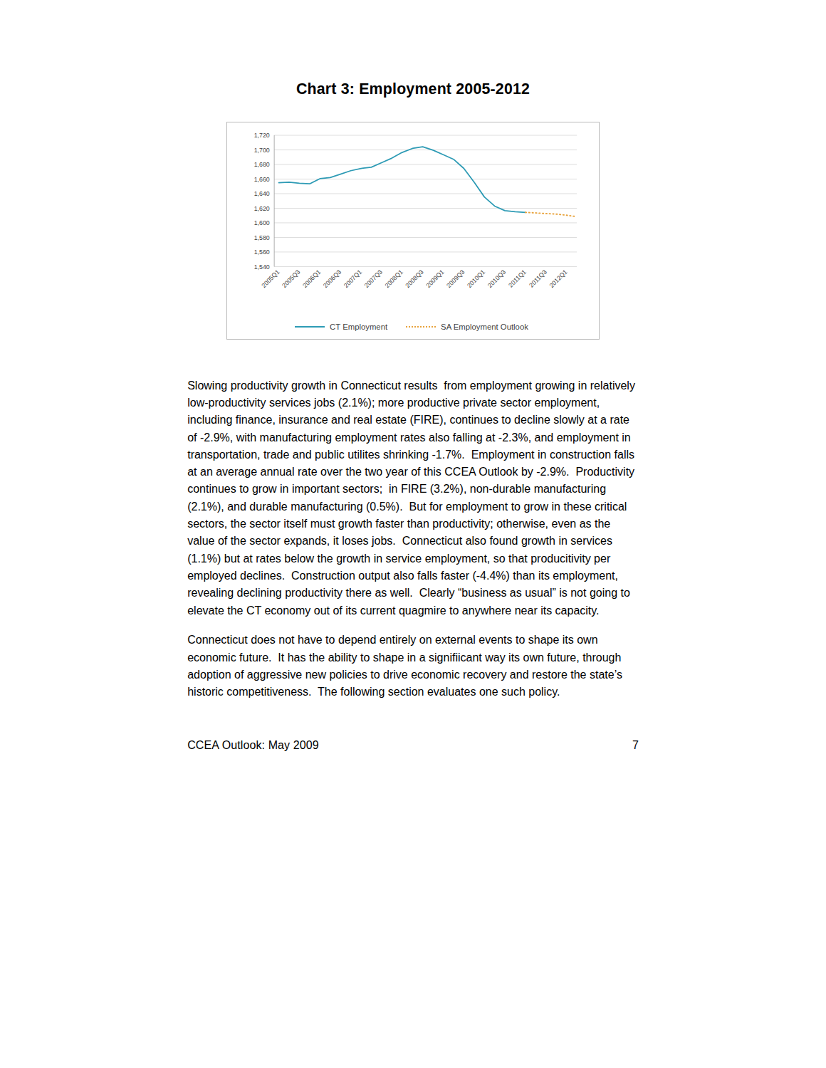Chart 3: Employment 2005-2012
1,720 1,700 1,680 1,660 1,640 1,620 1,600 1,580 1,560 1,540 2005Q1 2005Q3 2006Q1 2006Q3 2007Q1 2007Q3 2008Q1 2008Q3 2009Q1 2009Q3 2010Q1 2010Q3 2011Q1 2011Q3 2012Q1
CT Employment SA Employment Outlook
Slowing productivity growth in Connecticut results from employment growing in relatively low-productivity services jobs (2.1%); more productive private sector employment, including finance, insurance and real estate (FIRE), continues to decline slowly at a rate of -2.9%, with manufacturing employment rates also falling at -2.3%, and employment in transportation, trade and public utilites shrinking -1.7%. Employment in construction falls at an average annual rate over the two year of this CCEA Outlook by -2.9%. Productivity continues to grow in important sectors; in FIRE (3.2%), non-durable manufacturing (2.1%), and durable manufacturing (0.5%). But for employment to grow in these critical sectors, the sector itself must growth faster than productivity; otherwise, even as the value of the sector expands, it loses jobs. Connecticut also found growth in services (1.1%) but at rates below the growth in service employment, so that producitivity per employed declines. Construction output also falls faster (-4.4%) than its employment, revealing declining productivity there as well. Clearly “business as usual” is not going to elevate the CT economy out of its current quagmire to anywhere near its capacity.
Connecticut does not have to depend entirely on external events to shape its own economic future. It has the ability to shape in a signifiicant way its own future, through adoption of aggressive new policies to drive economic recovery and restore the state’s historic competitiveness. The following section evaluates one such policy.
CCEA Outlook: May 2009 7